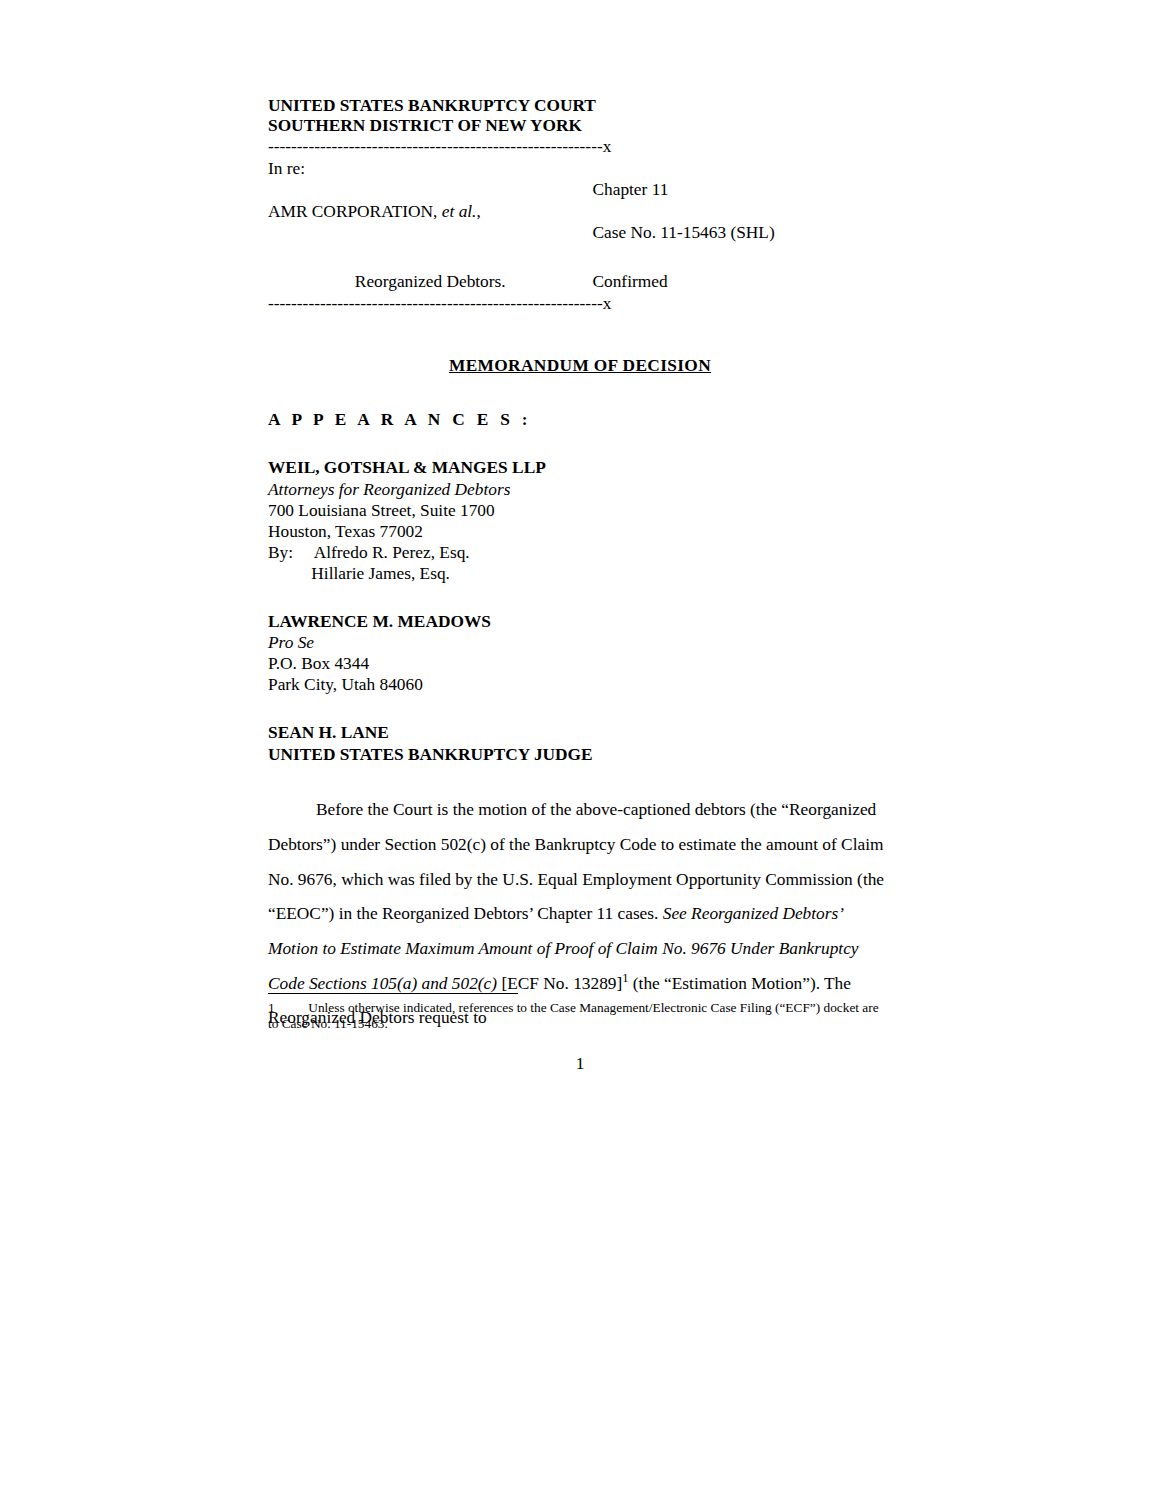UNITED STATES BANKRUPTCY COURT
SOUTHERN DISTRICT OF NEW YORK
----------------------------------------------------------x
| In re: | |
| | Chapter 11 |
| AMR CORPORATION, et al. , | |
| | Case No. 11-15463 (SHL) |
| Reorganized Debtors. | Confirmed |
----------------------------------------------------------x
MEMORANDUM OF DECISION
A P P E A R A N C E S :
WEIL, GOTSHAL & MANGES LLP
Attorneys for Reorganized Debtors
700 Louisiana Street, Suite 1700
Houston, Texas 77002
By: Alfredo R. Perez, Esq.
Hillarie James, Esq.
LAWRENCE M. MEADOWS
Pro Se
P.O. Box 4344
Park City, Utah 84060
SEAN H. LANE
UNITED STATES BANKRUPTCY JUDGE
Before the Court is the motion of the above-captioned debtors (the “Reorganized Debtors”) under Section 502(c) of the Bankruptcy Code to estimate the amount of Claim No. 9676, which was filed by the U.S. Equal Employment Opportunity Commission (the “EEOC”) in the Reorganized Debtors’ Chapter 11 cases. See Reorganized Debtors’ Motion to Estimate Maximum Amount of Proof of Claim No. 9676 Under Bankruptcy Code Sections 105(a) and 502(c) [ECF No. 13289]1 (the “Estimation Motion”). The Reorganized Debtors request to
1 Unless otherwise indicated, references to the Case Management/Electronic Case Filing (“ECF”) docket are to Case No. 11-15463.
1